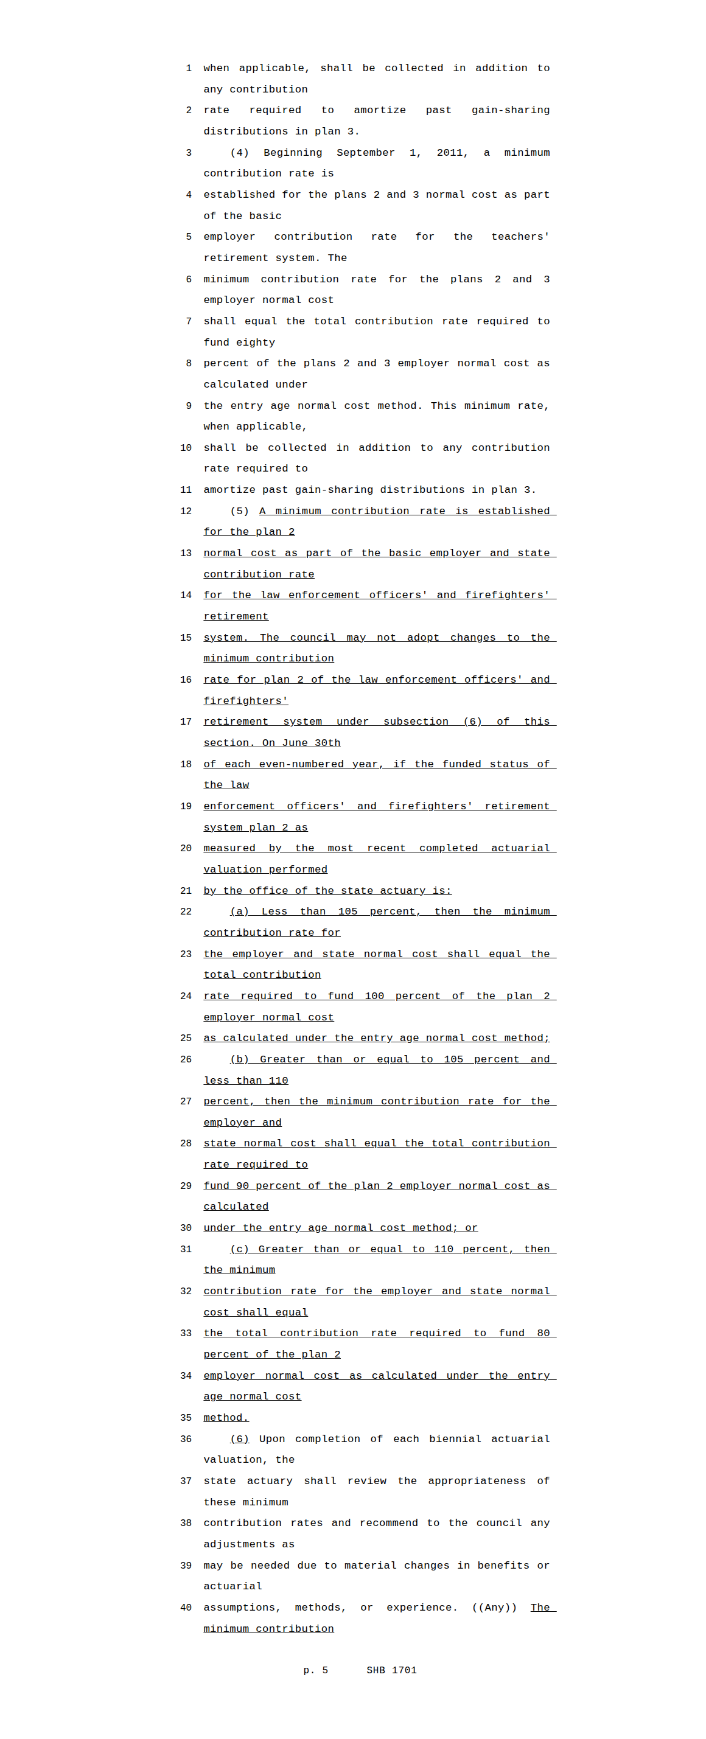1 when applicable, shall be collected in addition to any contribution
2 rate required to amortize past gain-sharing distributions in plan 3.
3(4) Beginning September 1, 2011, a minimum contribution rate is
4 established for the plans 2 and 3 normal cost as part of the basic
5 employer contribution rate for the teachers' retirement system. The
6 minimum contribution rate for the plans 2 and 3 employer normal cost
7 shall equal the total contribution rate required to fund eighty
8 percent of the plans 2 and 3 employer normal cost as calculated under
9 the entry age normal cost method. This minimum rate, when applicable,
10 shall be collected in addition to any contribution rate required to
11 amortize past gain-sharing distributions in plan 3.
12(5) A minimum contribution rate is established for the plan 2
13 normal cost as part of the basic employer and state contribution rate
14 for the law enforcement officers' and firefighters' retirement
15 system. The council may not adopt changes to the minimum contribution
16 rate for plan 2 of the law enforcement officers' and firefighters'
17 retirement system under subsection (6) of this section. On June 30th
18 of each even-numbered year, if the funded status of the law
19 enforcement officers' and firefighters' retirement system plan 2 as
20 measured by the most recent completed actuarial valuation performed
21 by the office of the state actuary is:
22(a) Less than 105 percent, then the minimum contribution rate for
23 the employer and state normal cost shall equal the total contribution
24 rate required to fund 100 percent of the plan 2 employer normal cost
25 as calculated under the entry age normal cost method;
26(b) Greater than or equal to 105 percent and less than 110
27 percent, then the minimum contribution rate for the employer and
28 state normal cost shall equal the total contribution rate required to
29 fund 90 percent of the plan 2 employer normal cost as calculated
30 under the entry age normal cost method; or
31(c) Greater than or equal to 110 percent, then the minimum
32 contribution rate for the employer and state normal cost shall equal
33 the total contribution rate required to fund 80 percent of the plan 2
34 employer normal cost as calculated under the entry age normal cost
35 method.
36(6) Upon completion of each biennial actuarial valuation, the
37 state actuary shall review the appropriateness of these minimum
38 contribution rates and recommend to the council any adjustments as
39 may be needed due to material changes in benefits or actuarial
40 assumptions, methods, or experience. ((Any)) The minimum contribution
p. 5 SHB 1701